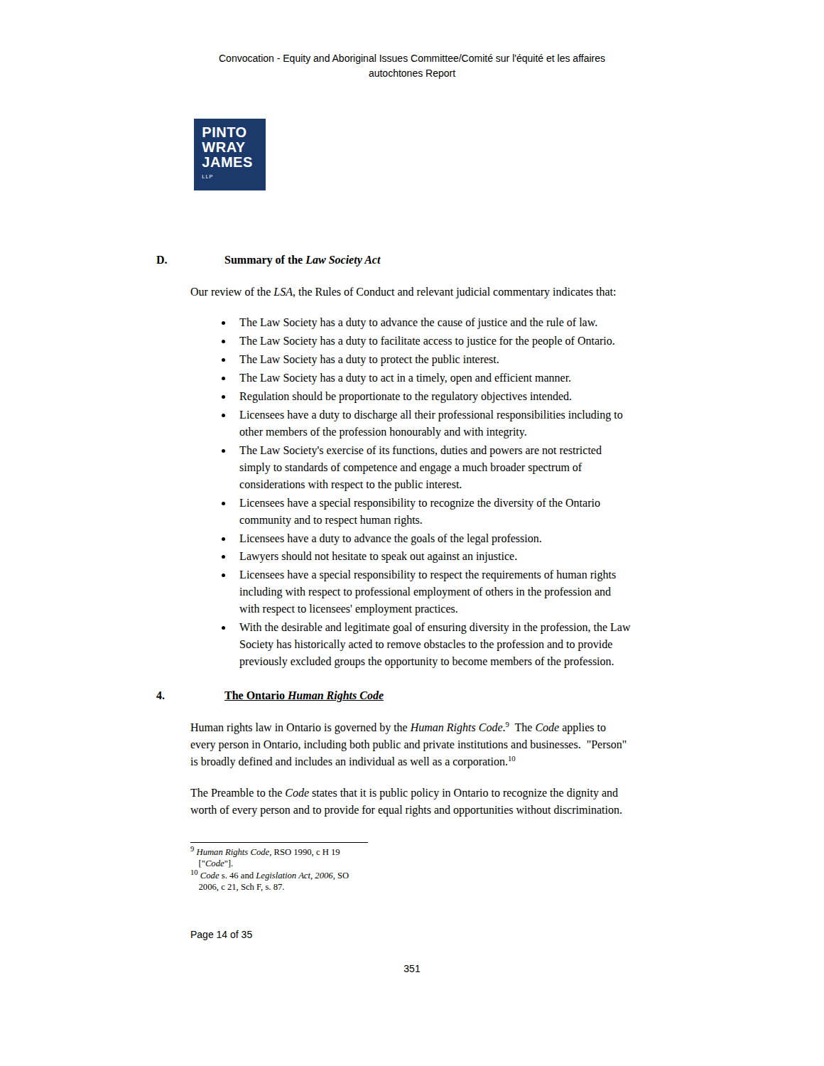Convocation - Equity and Aboriginal Issues Committee/Comité sur l'équité et les affaires autochtones Report
PINTO
WRAY
JAMESLLP
D. Summary of the Law Society Act
Our review of the LSA, the Rules of Conduct and relevant judicial commentary indicates that:
The Law Society has a duty to advance the cause of justice and the rule of law.
The Law Society has a duty to facilitate access to justice for the people of Ontario.
The Law Society has a duty to protect the public interest.
The Law Society has a duty to act in a timely, open and efficient manner.
Regulation should be proportionate to the regulatory objectives intended.
Licensees have a duty to discharge all their professional responsibilities including to other members of the profession honourably and with integrity.
The Law Society's exercise of its functions, duties and powers are not restricted simply to standards of competence and engage a much broader spectrum of considerations with respect to the public interest.
Licensees have a special responsibility to recognize the diversity of the Ontario community and to respect human rights.
Licensees have a duty to advance the goals of the legal profession.
Lawyers should not hesitate to speak out against an injustice.
Licensees have a special responsibility to respect the requirements of human rights including with respect to professional employment of others in the profession and with respect to licensees' employment practices.
With the desirable and legitimate goal of ensuring diversity in the profession, the Law Society has historically acted to remove obstacles to the profession and to provide previously excluded groups the opportunity to become members of the profession.
4. The Ontario Human Rights Code
Human rights law in Ontario is governed by the Human Rights Code.9 The Code applies to every person in Ontario, including both public and private institutions and businesses. "Person" is broadly defined and includes an individual as well as a corporation.10
The Preamble to the Code states that it is public policy in Ontario to recognize the dignity and worth of every person and to provide for equal rights and opportunities without discrimination.
9 Human Rights Code, RSO 1990, c H 19 ["Code"].
10 Code s. 46 and Legislation Act, 2006, SO 2006, c 21, Sch F, s. 87.
Page 14 of 35
351